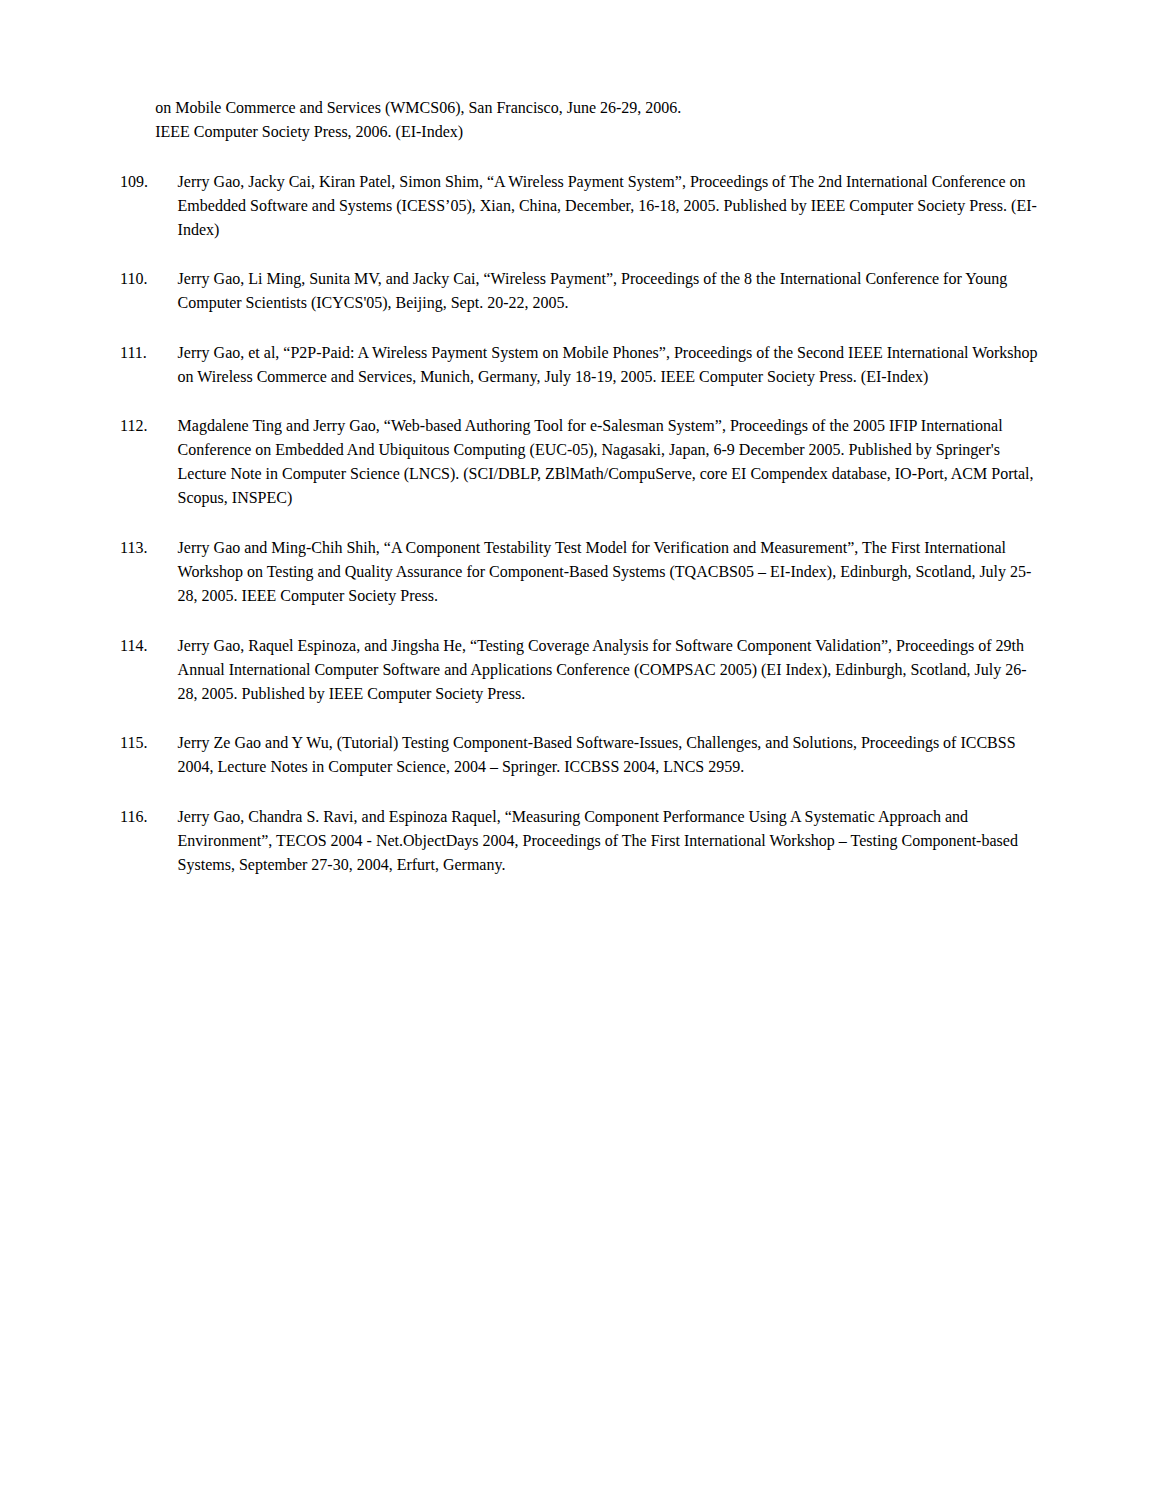on Mobile Commerce and Services (WMCS06), San Francisco, June 26-29, 2006.
IEEE Computer Society Press, 2006. (EI-Index)
109. Jerry Gao, Jacky Cai, Kiran Patel, Simon Shim, “A Wireless Payment System”, Proceedings of The 2nd International Conference on Embedded Software and Systems (ICESS’05), Xian, China, December, 16-18, 2005. Published by IEEE Computer Society Press. (EI-Index)
110. Jerry Gao, Li Ming, Sunita MV, and Jacky Cai, “Wireless Payment”, Proceedings of the 8 the International Conference for Young Computer Scientists (ICYCS'05), Beijing, Sept. 20-22, 2005.
111. Jerry Gao, et al, “P2P-Paid: A Wireless Payment System on Mobile Phones”, Proceedings of the Second IEEE International Workshop on Wireless Commerce and Services, Munich, Germany, July 18-19, 2005. IEEE Computer Society Press. (EI-Index)
112. Magdalene Ting and Jerry Gao, “Web-based Authoring Tool for e-Salesman System”, Proceedings of the 2005 IFIP International Conference on Embedded And Ubiquitous Computing (EUC-05), Nagasaki, Japan, 6-9 December 2005. Published by Springer's Lecture Note in Computer Science (LNCS). (SCI/DBLP, ZBlMath/CompuServe, core EI Compendex database, IO-Port, ACM Portal, Scopus, INSPEC)
113. Jerry Gao and Ming-Chih Shih, “A Component Testability Test Model for Verification and Measurement”, The First International Workshop on Testing and Quality Assurance for Component-Based Systems (TQACBS05 – EI-Index), Edinburgh, Scotland, July 25-28, 2005. IEEE Computer Society Press.
114. Jerry Gao, Raquel Espinoza, and Jingsha He, “Testing Coverage Analysis for Software Component Validation”, Proceedings of 29th Annual International Computer Software and Applications Conference (COMPSAC 2005) (EI Index), Edinburgh, Scotland, July 26-28, 2005. Published by IEEE Computer Society Press.
115. Jerry Ze Gao and Y Wu, (Tutorial) Testing Component-Based Software-Issues, Challenges, and Solutions, Proceedings of ICCBSS 2004, Lecture Notes in Computer Science, 2004 – Springer. ICCBSS 2004, LNCS 2959.
116. Jerry Gao, Chandra S. Ravi, and Espinoza Raquel, “Measuring Component Performance Using A Systematic Approach and Environment”, TECOS 2004 - Net.ObjectDays 2004, Proceedings of The First International Workshop – Testing Component-based Systems, September 27-30, 2004, Erfurt, Germany.